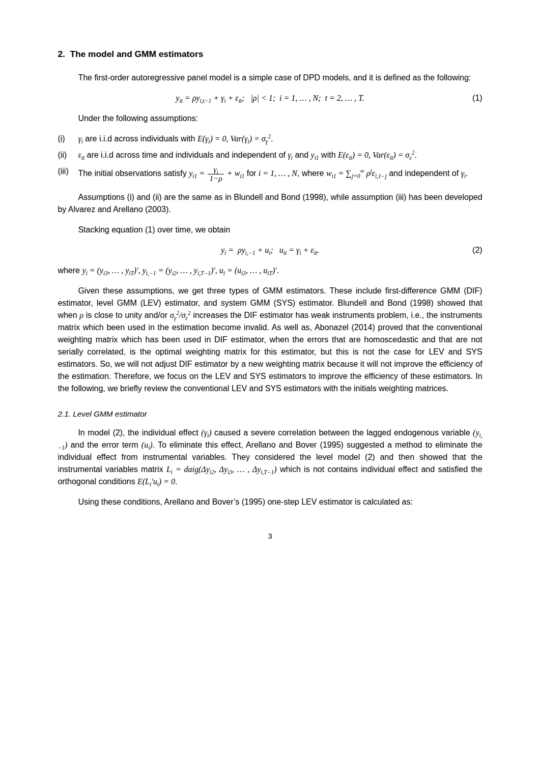2. The model and GMM estimators
The first-order autoregressive panel model is a simple case of DPD models, and it is defined as the following:
yit = ρyi,t−1 + γi + εit; |ρ| < 1; i = 1, … , N; t = 2, … , T. (1)
Under the following assumptions:
γi are i.i.d across individuals with E(γi) = 0, Var(γi) = σγ2.
εit are i.i.d across time and individuals and independent of γi and yi1 with E(εit) = 0, Var(εit) = σε2.
The initial observations satisfy yi1 = γi 1−ρ + wi1 for i = 1, … , N, where wi1 = ∑j=0∞ ρjεi,1−j and independent of γi.
Assumptions (i) and (ii) are the same as in Blundell and Bond (1998), while assumption (iii) has been developed by Alvarez and Arellano (2003).
Stacking equation (1) over time, we obtain
yi = ρyi,−1 + ui; uit = γi + εit. (2)
where yi = (yi3, … , yiT)′, yi,−1 = (yi2, … , yi,T−1)′, ui = (ui3, … , uiT)′.
Given these assumptions, we get three types of GMM estimators. These include first-difference GMM (DIF) estimator, level GMM (LEV) estimator, and system GMM (SYS) estimator. Blundell and Bond (1998) showed that when ρ is close to unity and/or σγ2/σε2 increases the DIF estimator has weak instruments problem, i.e., the instruments matrix which been used in the estimation become invalid. As well as, Abonazel (2014) proved that the conventional weighting matrix which has been used in DIF estimator, when the errors that are homoscedastic and that are not serially correlated, is the optimal weighting matrix for this estimator, but this is not the case for LEV and SYS estimators. So, we will not adjust DIF estimator by a new weighting matrix because it will not improve the efficiency of the estimation. Therefore, we focus on the LEV and SYS estimators to improve the efficiency of these estimators. In the following, we briefly review the conventional LEV and SYS estimators with the initials weighting matrices.
2.1. Level GMM estimator
In model (2), the individual effect (γi) caused a severe correlation between the lagged endogenous variable (yi,−1) and the error term (ui). To eliminate this effect, Arellano and Bover (1995) suggested a method to eliminate the individual effect from instrumental variables. They considered the level model (2) and then showed that the instrumental variables matrix Li = daig(Δyi2, Δyi3, … , Δyi,T−1) which is not contains individual effect and satisfied the orthogonal conditions E(Li′ui) = 0.
Using these conditions, Arellano and Bover’s (1995) one-step LEV estimator is calculated as:
3